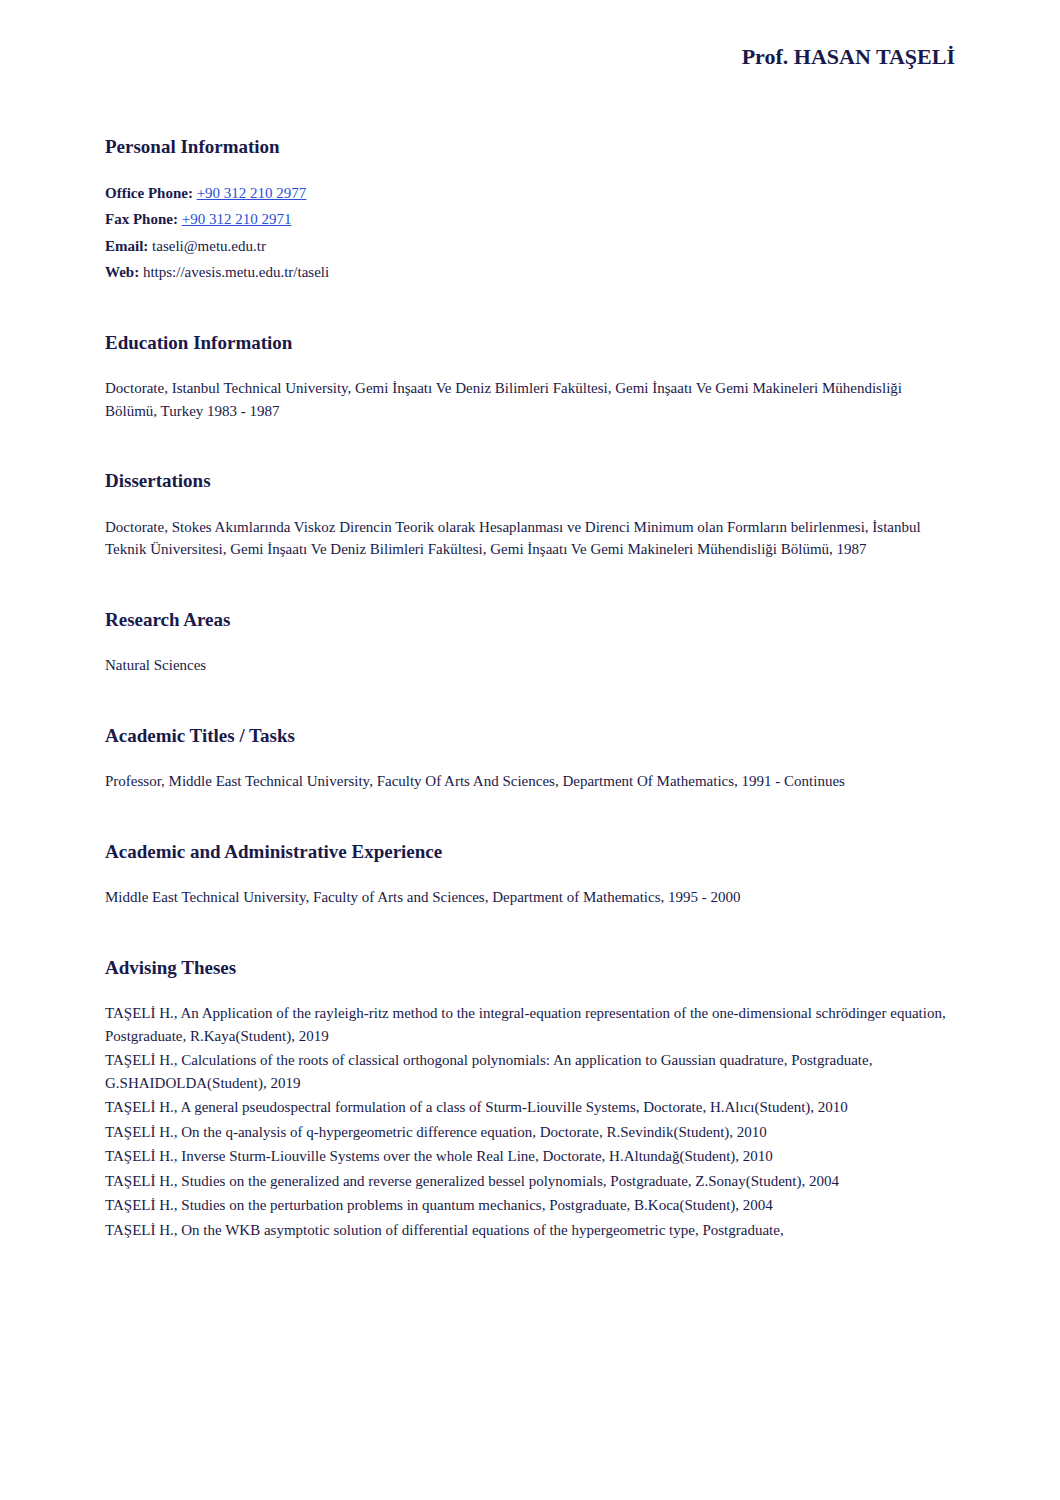Prof. HASAN TAŞELİ
Personal Information
Office Phone: +90 312 210 2977
Fax Phone: +90 312 210 2971
Email: taseli@metu.edu.tr
Web: https://avesis.metu.edu.tr/taseli
Education Information
Doctorate, Istanbul Technical University, Gemi İnşaatı Ve Deniz Bilimleri Fakültesi, Gemi İnşaatı Ve Gemi Makineleri Mühendisliği Bölümü, Turkey 1983 - 1987
Dissertations
Doctorate, Stokes Akımlarında Viskoz Direncin Teorik olarak Hesaplanması ve Direnci Minimum olan Formların belirlenmesi, İstanbul Teknik Üniversitesi, Gemi İnşaatı Ve Deniz Bilimleri Fakültesi, Gemi İnşaatı Ve Gemi Makineleri Mühendisliği Bölümü, 1987
Research Areas
Natural Sciences
Academic Titles / Tasks
Professor, Middle East Technical University, Faculty Of Arts And Sciences, Department Of Mathematics, 1991 - Continues
Academic and Administrative Experience
Middle East Technical University, Faculty of Arts and Sciences, Department of Mathematics, 1995 - 2000
Advising Theses
TAŞELİ H., An Application of the rayleigh-ritz method to the integral-equation representation of the one-dimensional schrödinger equation, Postgraduate, R.Kaya(Student), 2019
TAŞELİ H., Calculations of the roots of classical orthogonal polynomials: An application to Gaussian quadrature, Postgraduate, G.SHAIDOLDA(Student), 2019
TAŞELİ H., A general pseudospectral formulation of a class of Sturm-Liouville Systems, Doctorate, H.Alıcı(Student), 2010
TAŞELİ H., On the q-analysis of q-hypergeometric difference equation, Doctorate, R.Sevindik(Student), 2010
TAŞELİ H., Inverse Sturm-Liouville Systems over the whole Real Line, Doctorate, H.Altundağ(Student), 2010
TAŞELİ H., Studies on the generalized and reverse generalized bessel polynomials, Postgraduate, Z.Sonay(Student), 2004
TAŞELİ H., Studies on the perturbation problems in quantum mechanics, Postgraduate, B.Koca(Student), 2004
TAŞELİ H., On the WKB asymptotic solution of differential equations of the hypergeometric type, Postgraduate,